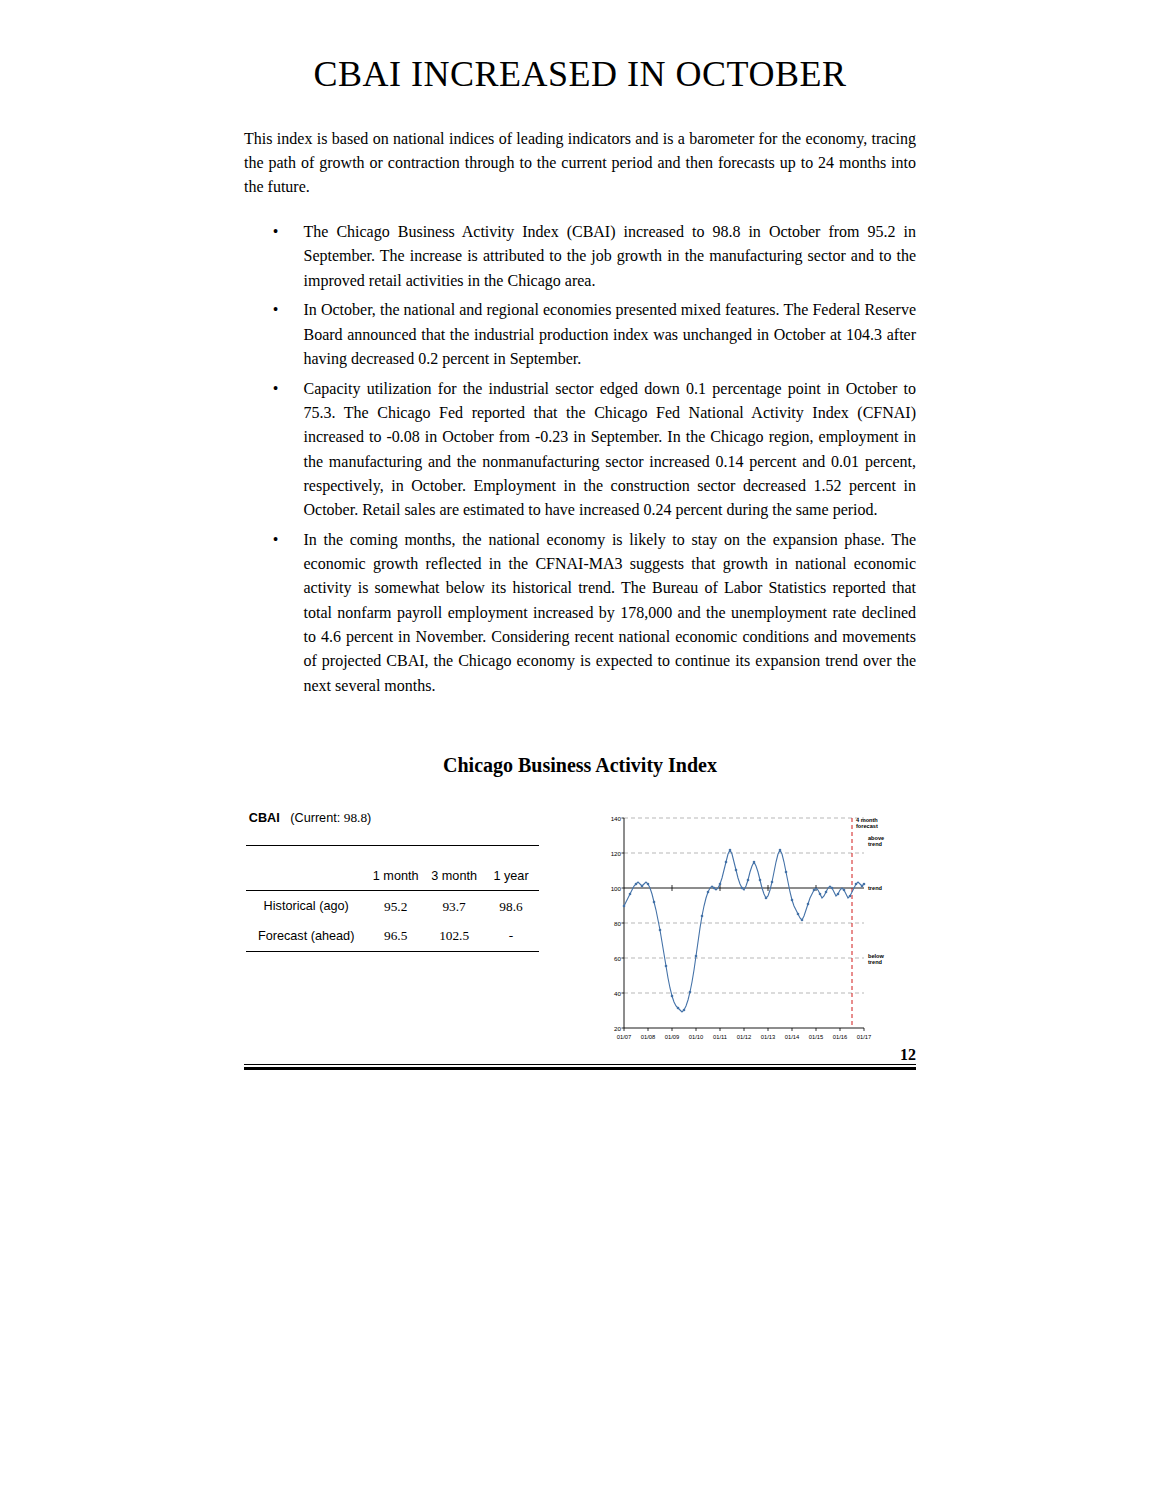CBAI INCREASED IN OCTOBER
This index is based on national indices of leading indicators and is a barometer for the economy, tracing the path of growth or contraction through to the current period and then forecasts up to 24 months into the future.
The Chicago Business Activity Index (CBAI) increased to 98.8 in October from 95.2 in September. The increase is attributed to the job growth in the manufacturing sector and to the improved retail activities in the Chicago area.
In October, the national and regional economies presented mixed features. The Federal Reserve Board announced that the industrial production index was unchanged in October at 104.3 after having decreased 0.2 percent in September.
Capacity utilization for the industrial sector edged down 0.1 percentage point in October to 75.3. The Chicago Fed reported that the Chicago Fed National Activity Index (CFNAI) increased to -0.08 in October from -0.23 in September. In the Chicago region, employment in the manufacturing and the nonmanufacturing sector increased 0.14 percent and 0.01 percent, respectively, in October. Employment in the construction sector decreased 1.52 percent in October. Retail sales are estimated to have increased 0.24 percent during the same period.
In the coming months, the national economy is likely to stay on the expansion phase. The economic growth reflected in the CFNAI-MA3 suggests that growth in national economic activity is somewhat below its historical trend. The Bureau of Labor Statistics reported that total nonfarm payroll employment increased by 178,000 and the unemployment rate declined to 4.6 percent in November. Considering recent national economic conditions and movements of projected CBAI, the Chicago economy is expected to continue its expansion trend over the next several months.
Chicago Business Activity Index
CBAI (Current: 98.8)
| | 1 month | 3 month | 1 year |
| --- | --- | --- | --- |
| Historical (ago) | 95.2 | 93.7 | 98.6 |
| Forecast (ahead) | 96.5 | 102.5 | - |
140 120 100 80 60 40 20 01/07 01/08 01/09 01/10 01/11 01/12 01/13 01/14 01/15 01/16 01/17 4 month forecast above trend trend below trend
12